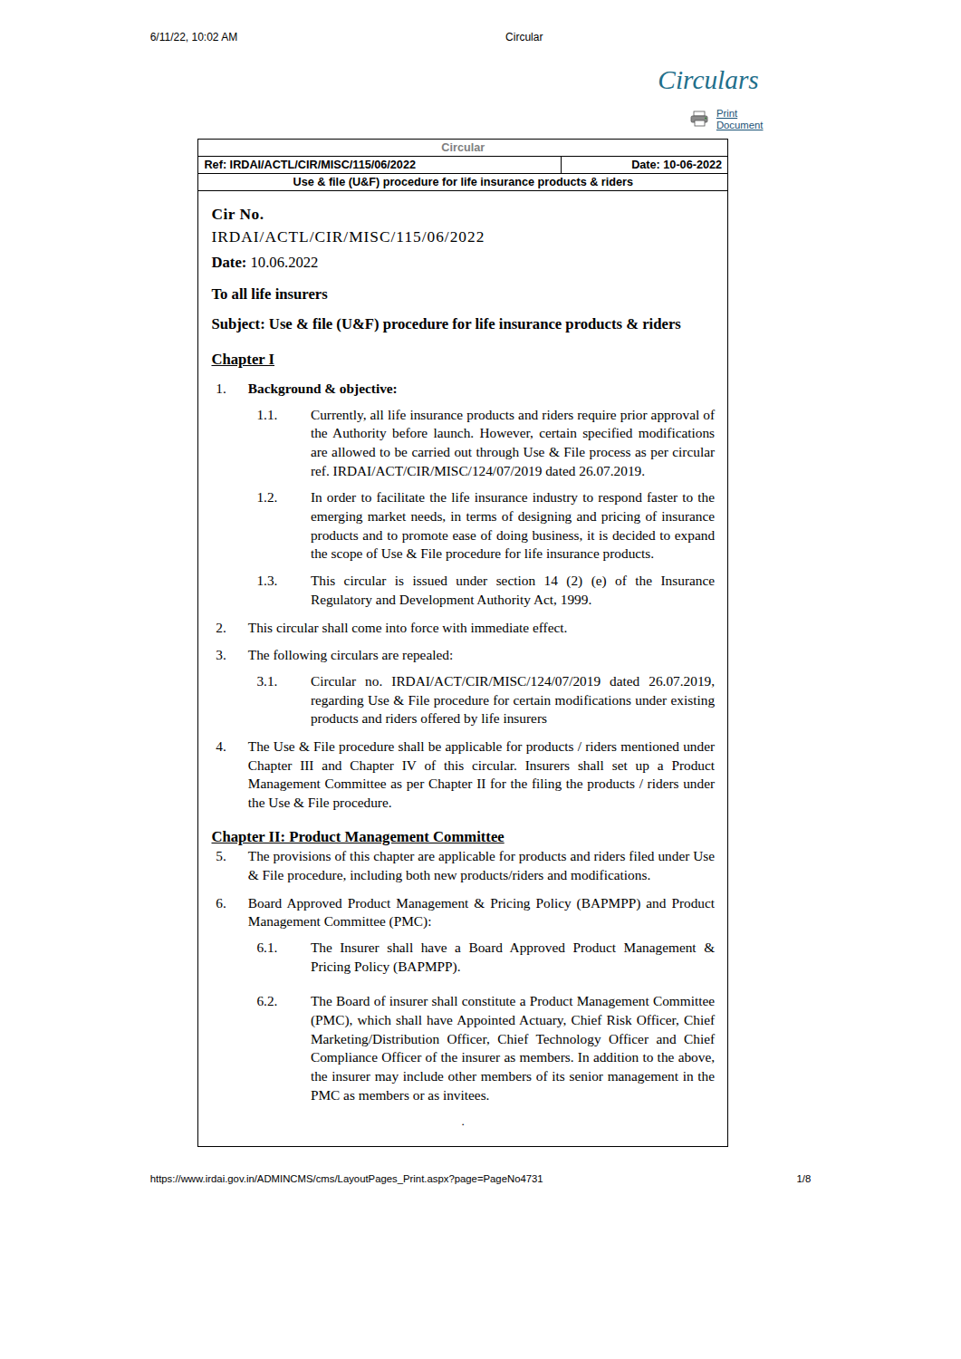6/11/22, 10:02 AM
Circular
Circulars
Print
Document
| Circular |
| Ref: IRDAI/ACTL/CIR/MISC/115/06/2022 | Date: 10-06-2022 |
| Use & file (U&F) procedure for life insurance products & riders |
Cir No.
IRDAI/ACTL/CIR/MISC/115/06/2022
Date: 10.06.2022
To all life insurers
Subject: Use & file (U&F) procedure for life insurance products & riders
Chapter I
Background & objective:
1.1. Currently, all life insurance products and riders require prior approval of the Authority before launch. However, certain specified modifications are allowed to be carried out through Use & File process as per circular ref. IRDAI/ACT/CIR/MISC/124/07/2019 dated 26.07.2019.
1.2. In order to facilitate the life insurance industry to respond faster to the emerging market needs, in terms of designing and pricing of insurance products and to promote ease of doing business, it is decided to expand the scope of Use & File procedure for life insurance products.
1.3. This circular is issued under section 14 (2) (e) of the Insurance Regulatory and Development Authority Act, 1999.
This circular shall come into force with immediate effect.
The following circulars are repealed:
3.1. Circular no. IRDAI/ACT/CIR/MISC/124/07/2019 dated 26.07.2019, regarding Use & File procedure for certain modifications under existing products and riders offered by life insurers
The Use & File procedure shall be applicable for products / riders mentioned under Chapter III and Chapter IV of this circular. Insurers shall set up a Product Management Committee as per Chapter II for the filing the products / riders under the Use & File procedure.
Chapter II: Product Management Committee
The provisions of this chapter are applicable for products and riders filed under Use & File procedure, including both new products/riders and modifications.
Board Approved Product Management & Pricing Policy (BAPMPP) and Product Management Committee (PMC):
6.1. The Insurer shall have a Board Approved Product Management & Pricing Policy (BAPMPP).
6.2. The Board of insurer shall constitute a Product Management Committee (PMC), which shall have Appointed Actuary, Chief Risk Officer, Chief Marketing/Distribution Officer, Chief Technology Officer and Chief Compliance Officer of the insurer as members. In addition to the above, the insurer may include other members of its senior management in the PMC as members or as invitees.
.
https://www.irdai.gov.in/ADMINCMS/cms/LayoutPages_Print.aspx?page=PageNo4731
1/8